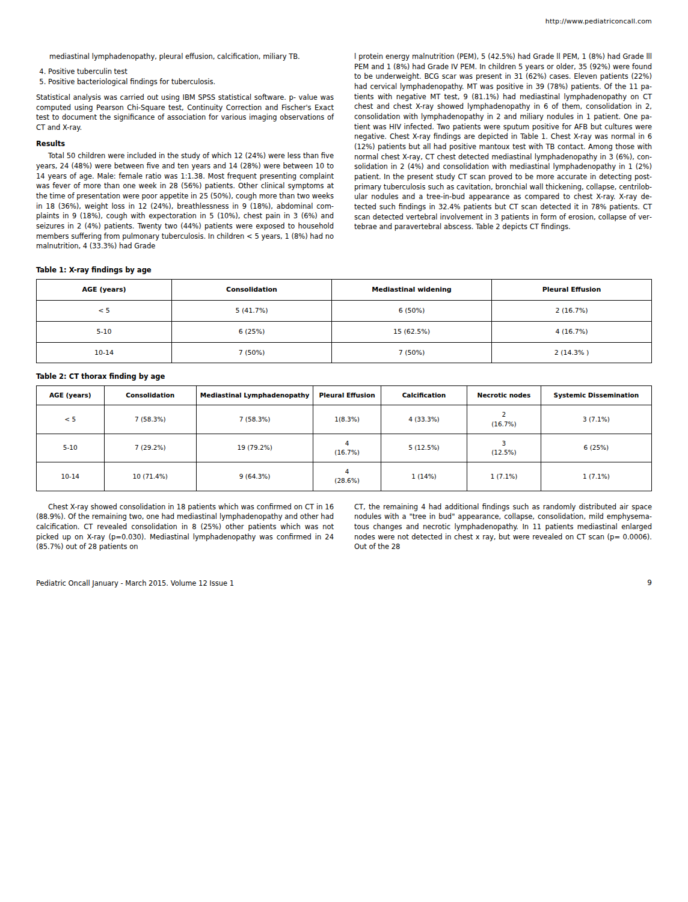http://www.pediatriconcall.com
mediastinal lymphadenopathy, pleural effusion, calcification, miliary TB.
Positive tuberculin test
Positive bacteriological findings for tuberculosis.
Statistical analysis was carried out using IBM SPSS statistical software. p- value was computed using Pearson Chi-Square test, Continuity Correction and Fischer's Exact test to document the significance of association for various imaging observations of CT and X-ray.
Results
Total 50 children were included in the study of which 12 (24%) were less than five years, 24 (48%) were between five and ten years and 14 (28%) were between 10 to 14 years of age. Male: female ratio was 1:1.38. Most frequent presenting complaint was fever of more than one week in 28 (56%) patients. Other clinical symptoms at the time of presentation were poor appetite in 25 (50%), cough more than two weeks in 18 (36%), weight loss in 12 (24%), breathlessness in 9 (18%), abdominal complaints in 9 (18%), cough with expectoration in 5 (10%), chest pain in 3 (6%) and seizures in 2 (4%) patients. Twenty two (44%) patients were exposed to household members suffering from pulmonary tuberculosis. In children < 5 years, 1 (8%) had no malnutrition, 4 (33.3%) had Grade
l protein energy malnutrition (PEM), 5 (42.5%) had Grade ll PEM, 1 (8%) had Grade lll PEM and 1 (8%) had Grade IV PEM. In children 5 years or older, 35 (92%) were found to be underweight. BCG scar was present in 31 (62%) cases. Eleven patients (22%) had cervical lymphadenopathy. MT was positive in 39 (78%) patients. Of the 11 patients with negative MT test, 9 (81.1%) had mediastinal lymphadenopathy on CT chest and chest X-ray showed lymphadenopathy in 6 of them, consolidation in 2, consolidation with lymphadenopathy in 2 and miliary nodules in 1 patient. One patient was HIV infected. Two patients were sputum positive for AFB but cultures were negative. Chest X-ray findings are depicted in Table 1. Chest X-ray was normal in 6 (12%) patients but all had positive mantoux test with TB contact. Among those with normal chest X-ray, CT chest detected mediastinal lymphadenopathy in 3 (6%), consolidation in 2 (4%) and consolidation with mediastinal lymphadenopathy in 1 (2%) patient. In the present study CT scan proved to be more accurate in detecting post-primary tuberculosis such as cavitation, bronchial wall thickening, collapse, centrilobular nodules and a tree-in-bud appearance as compared to chest X-ray. X-ray detected such findings in 32.4% patients but CT scan detected it in 78% patients. CT scan detected vertebral involvement in 3 patients in form of erosion, collapse of vertebrae and paravertebral abscess. Table 2 depicts CT findings.
Table 1: X-ray findings by age
| AGE (years) | Consolidation | Mediastinal widening | Pleural Effusion |
| --- | --- | --- | --- |
| < 5 | 5 (41.7%) | 6 (50%) | 2 (16.7%) |
| 5-10 | 6 (25%) | 15 (62.5%) | 4 (16.7%) |
| 10-14 | 7 (50%) | 7 (50%) | 2 (14.3% ) |
Table 2: CT thorax finding by age
| AGE (years) | Consolidation | Mediastinal Lymphadenopathy | Pleural Effusion | Calcification | Necrotic nodes | Systemic Dissemination |
| --- | --- | --- | --- | --- | --- | --- |
| < 5 | 7 (58.3%) | 7 (58.3%) | 1(8.3%) | 4 (33.3%) | 2 (16.7%) | 3 (7.1%) |
| 5-10 | 7 (29.2%) | 19 (79.2%) | 4 (16.7%) | 5 (12.5%) | 3 (12.5%) | 6 (25%) |
| 10-14 | 10 (71.4%) | 9 (64.3%) | 4 (28.6%) | 1 (14%) | 1 (7.1%) | 1 (7.1%) |
Chest X-ray showed consolidation in 18 patients which was confirmed on CT in 16 (88.9%). Of the remaining two, one had mediastinal lymphadenopathy and other had calcification. CT revealed consolidation in 8 (25%) other patients which was not picked up on X-ray (p=0.030). Mediastinal lymphadenopathy was confirmed in 24 (85.7%) out of 28 patients on
CT, the remaining 4 had additional findings such as randomly distributed air space nodules with a "tree in bud" appearance, collapse, consolidation, mild emphysematous changes and necrotic lymphadenopathy. In 11 patients mediastinal enlarged nodes were not detected in chest x ray, but were revealed on CT scan (p= 0.0006). Out of the 28
Pediatric Oncall January - March 2015. Volume 12 Issue 1
9